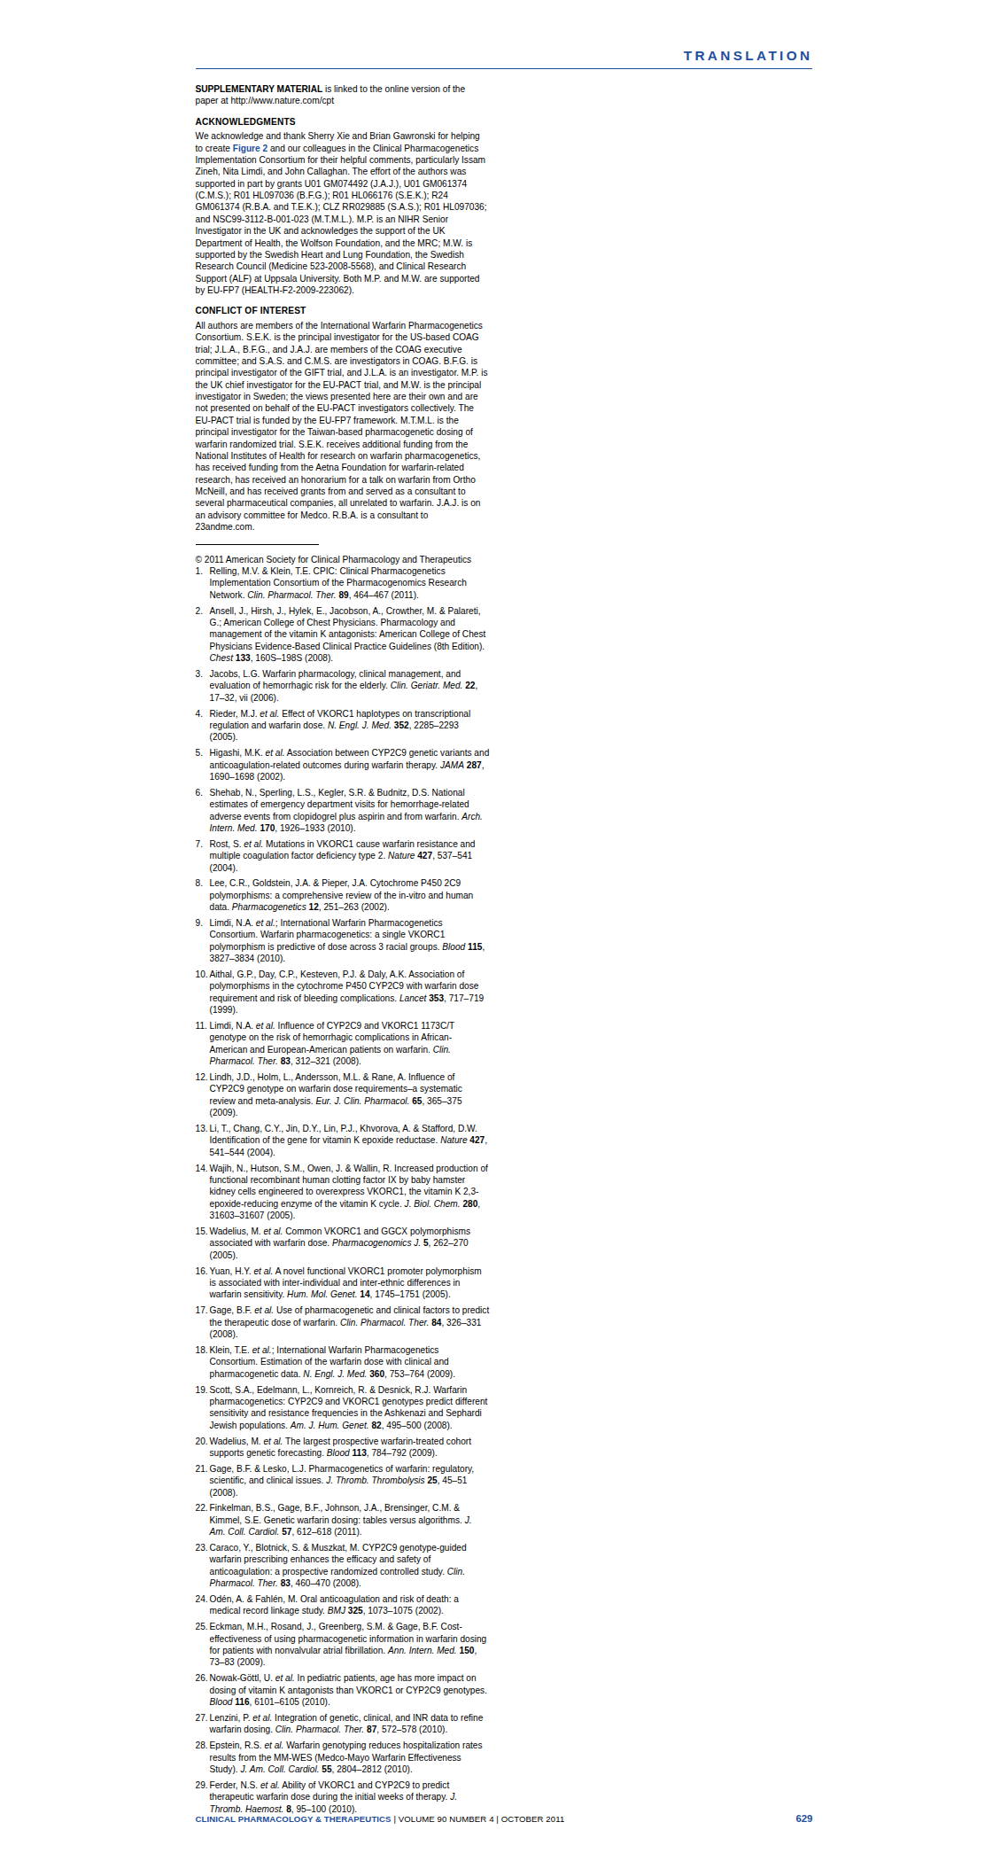TRANSLATION
SUPPLEMENTARY MATERIAL is linked to the online version of the paper at http://www.nature.com/cpt
ACKNOWLEDGMENTS
We acknowledge and thank Sherry Xie and Brian Gawronski for helping to create Figure 2 and our colleagues in the Clinical Pharmacogenetics Implementation Consortium for their helpful comments, particularly Issam Zineh, Nita Limdi, and John Callaghan. The effort of the authors was supported in part by grants U01 GM074492 (J.A.J.), U01 GM061374 (C.M.S.); R01 HL097036 (B.F.G.); R01 HL066176 (S.E.K.); R24 GM061374 (R.B.A. and T.E.K.); CLZ RR029885 (S.A.S.); R01 HL097036; and NSC99-3112-B-001-023 (M.T.M.L.). M.P. is an NIHR Senior Investigator in the UK and acknowledges the support of the UK Department of Health, the Wolfson Foundation, and the MRC; M.W. is supported by the Swedish Heart and Lung Foundation, the Swedish Research Council (Medicine 523-2008-5568), and Clinical Research Support (ALF) at Uppsala University. Both M.P. and M.W. are supported by EU-FP7 (HEALTH-F2-2009-223062).
CONFLICT OF INTEREST
All authors are members of the International Warfarin Pharmacogenetics Consortium. S.E.K. is the principal investigator for the US-based COAG trial; J.L.A., B.F.G., and J.A.J. are members of the COAG executive committee; and S.A.S. and C.M.S. are investigators in COAG. B.F.G. is principal investigator of the GIFT trial, and J.L.A. is an investigator. M.P. is the UK chief investigator for the EU-PACT trial, and M.W. is the principal investigator in Sweden; the views presented here are their own and are not presented on behalf of the EU-PACT investigators collectively. The EU-PACT trial is funded by the EU-FP7 framework. M.T.M.L. is the principal investigator for the Taiwan-based pharmacogenetic dosing of warfarin randomized trial. S.E.K. receives additional funding from the National Institutes of Health for research on warfarin pharmacogenetics, has received funding from the Aetna Foundation for warfarin-related research, has received an honorarium for a talk on warfarin from Ortho McNeill, and has received grants from and served as a consultant to several pharmaceutical companies, all unrelated to warfarin. J.A.J. is on an advisory committee for Medco. R.B.A. is a consultant to 23andme.com.
© 2011 American Society for Clinical Pharmacology and Therapeutics
Relling, M.V. & Klein, T.E. CPIC: Clinical Pharmacogenetics Implementation Consortium of the Pharmacogenomics Research Network. Clin. Pharmacol. Ther. 89, 464–467 (2011).
Ansell, J., Hirsh, J., Hylek, E., Jacobson, A., Crowther, M. & Palareti, G.; American College of Chest Physicians. Pharmacology and management of the vitamin K antagonists: American College of Chest Physicians Evidence-Based Clinical Practice Guidelines (8th Edition). Chest 133, 160S–198S (2008).
Jacobs, L.G. Warfarin pharmacology, clinical management, and evaluation of hemorrhagic risk for the elderly. Clin. Geriatr. Med. 22, 17–32, vii (2006).
Rieder, M.J. et al. Effect of VKORC1 haplotypes on transcriptional regulation and warfarin dose. N. Engl. J. Med. 352, 2285–2293 (2005).
Higashi, M.K. et al. Association between CYP2C9 genetic variants and anticoagulation-related outcomes during warfarin therapy. JAMA 287, 1690–1698 (2002).
Shehab, N., Sperling, L.S., Kegler, S.R. & Budnitz, D.S. National estimates of emergency department visits for hemorrhage-related adverse events from clopidogrel plus aspirin and from warfarin. Arch. Intern. Med. 170, 1926–1933 (2010).
Rost, S. et al. Mutations in VKORC1 cause warfarin resistance and multiple coagulation factor deficiency type 2. Nature 427, 537–541 (2004).
Lee, C.R., Goldstein, J.A. & Pieper, J.A. Cytochrome P450 2C9 polymorphisms: a comprehensive review of the in-vitro and human data. Pharmacogenetics 12, 251–263 (2002).
Limdi, N.A. et al.; International Warfarin Pharmacogenetics Consortium. Warfarin pharmacogenetics: a single VKORC1 polymorphism is predictive of dose across 3 racial groups. Blood 115, 3827–3834 (2010).
Aithal, G.P., Day, C.P., Kesteven, P.J. & Daly, A.K. Association of polymorphisms in the cytochrome P450 CYP2C9 with warfarin dose requirement and risk of bleeding complications. Lancet 353, 717–719 (1999).
Limdi, N.A. et al. Influence of CYP2C9 and VKORC1 1173C/T genotype on the risk of hemorrhagic complications in African-American and European-American patients on warfarin. Clin. Pharmacol. Ther. 83, 312–321 (2008).
Lindh, J.D., Holm, L., Andersson, M.L. & Rane, A. Influence of CYP2C9 genotype on warfarin dose requirements–a systematic review and meta-analysis. Eur. J. Clin. Pharmacol. 65, 365–375 (2009).
Li, T., Chang, C.Y., Jin, D.Y., Lin, P.J., Khvorova, A. & Stafford, D.W. Identification of the gene for vitamin K epoxide reductase. Nature 427, 541–544 (2004).
Wajih, N., Hutson, S.M., Owen, J. & Wallin, R. Increased production of functional recombinant human clotting factor IX by baby hamster kidney cells engineered to overexpress VKORC1, the vitamin K 2,3-epoxide-reducing enzyme of the vitamin K cycle. J. Biol. Chem. 280, 31603–31607 (2005).
Wadelius, M. et al. Common VKORC1 and GGCX polymorphisms associated with warfarin dose. Pharmacogenomics J. 5, 262–270 (2005).
Yuan, H.Y. et al. A novel functional VKORC1 promoter polymorphism is associated with inter-individual and inter-ethnic differences in warfarin sensitivity. Hum. Mol. Genet. 14, 1745–1751 (2005).
Gage, B.F. et al. Use of pharmacogenetic and clinical factors to predict the therapeutic dose of warfarin. Clin. Pharmacol. Ther. 84, 326–331 (2008).
Klein, T.E. et al.; International Warfarin Pharmacogenetics Consortium. Estimation of the warfarin dose with clinical and pharmacogenetic data. N. Engl. J. Med. 360, 753–764 (2009).
Scott, S.A., Edelmann, L., Kornreich, R. & Desnick, R.J. Warfarin pharmacogenetics: CYP2C9 and VKORC1 genotypes predict different sensitivity and resistance frequencies in the Ashkenazi and Sephardi Jewish populations. Am. J. Hum. Genet. 82, 495–500 (2008).
Wadelius, M. et al. The largest prospective warfarin-treated cohort supports genetic forecasting. Blood 113, 784–792 (2009).
Gage, B.F. & Lesko, L.J. Pharmacogenetics of warfarin: regulatory, scientific, and clinical issues. J. Thromb. Thrombolysis 25, 45–51 (2008).
Finkelman, B.S., Gage, B.F., Johnson, J.A., Brensinger, C.M. & Kimmel, S.E. Genetic warfarin dosing: tables versus algorithms. J. Am. Coll. Cardiol. 57, 612–618 (2011).
Caraco, Y., Blotnick, S. & Muszkat, M. CYP2C9 genotype-guided warfarin prescribing enhances the efficacy and safety of anticoagulation: a prospective randomized controlled study. Clin. Pharmacol. Ther. 83, 460–470 (2008).
Odén, A. & Fahlén, M. Oral anticoagulation and risk of death: a medical record linkage study. BMJ 325, 1073–1075 (2002).
Eckman, M.H., Rosand, J., Greenberg, S.M. & Gage, B.F. Cost-effectiveness of using pharmacogenetic information in warfarin dosing for patients with nonvalvular atrial fibrillation. Ann. Intern. Med. 150, 73–83 (2009).
Nowak-Göttl, U. et al. In pediatric patients, age has more impact on dosing of vitamin K antagonists than VKORC1 or CYP2C9 genotypes. Blood 116, 6101–6105 (2010).
Lenzini, P. et al. Integration of genetic, clinical, and INR data to refine warfarin dosing. Clin. Pharmacol. Ther. 87, 572–578 (2010).
Epstein, R.S. et al. Warfarin genotyping reduces hospitalization rates results from the MM-WES (Medco-Mayo Warfarin Effectiveness Study). J. Am. Coll. Cardiol. 55, 2804–2812 (2010).
Ferder, N.S. et al. Ability of VKORC1 and CYP2C9 to predict therapeutic warfarin dose during the initial weeks of therapy. J. Thromb. Haemost. 8, 95–100 (2010).
CLINICAL PHARMACOLOGY & THERAPEUTICS | VOLUME 90 NUMBER 4 | OCTOBER 2011
629